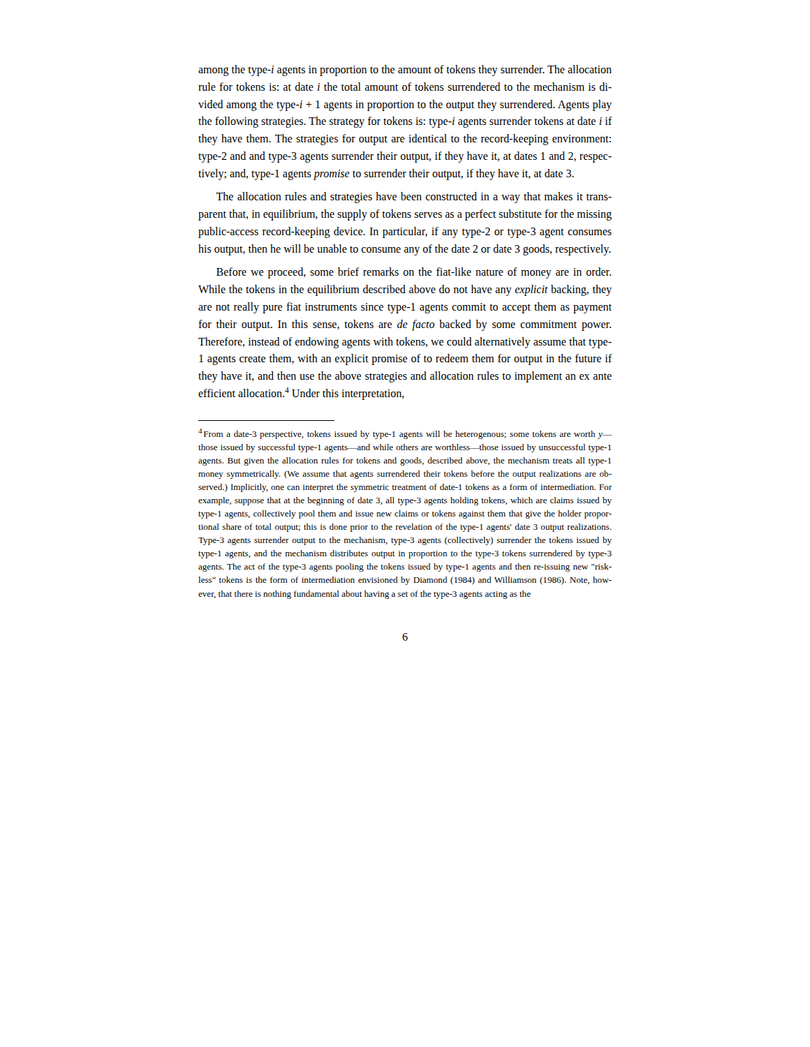among the type-i agents in proportion to the amount of tokens they surrender. The allocation rule for tokens is: at date i the total amount of tokens surrendered to the mechanism is divided among the type-i + 1 agents in proportion to the output they surrendered. Agents play the following strategies. The strategy for tokens is: type-i agents surrender tokens at date i if they have them. The strategies for output are identical to the record-keeping environment: type-2 and and type-3 agents surrender their output, if they have it, at dates 1 and 2, respectively; and, type-1 agents promise to surrender their output, if they have it, at date 3.
The allocation rules and strategies have been constructed in a way that makes it transparent that, in equilibrium, the supply of tokens serves as a perfect substitute for the missing public-access record-keeping device. In particular, if any type-2 or type-3 agent consumes his output, then he will be unable to consume any of the date 2 or date 3 goods, respectively.
Before we proceed, some brief remarks on the fiat-like nature of money are in order. While the tokens in the equilibrium described above do not have any explicit backing, they are not really pure fiat instruments since type-1 agents commit to accept them as payment for their output. In this sense, tokens are de facto backed by some commitment power. Therefore, instead of endowing agents with tokens, we could alternatively assume that type-1 agents create them, with an explicit promise of to redeem them for output in the future if they have it, and then use the above strategies and allocation rules to implement an ex ante efficient allocation.4 Under this interpretation,
4 From a date-3 perspective, tokens issued by type-1 agents will be heterogenous; some tokens are worth y—those issued by successful type-1 agents—and while others are worthless—those issued by unsuccessful type-1 agents. But given the allocation rules for tokens and goods, described above, the mechanism treats all type-1 money symmetrically. (We assume that agents surrendered their tokens before the output realizations are observed.) Implicitly, one can interpret the symmetric treatment of date-1 tokens as a form of intermediation. For example, suppose that at the beginning of date 3, all type-3 agents holding tokens, which are claims issued by type-1 agents, collectively pool them and issue new claims or tokens against them that give the holder proportional share of total output; this is done prior to the revelation of the type-1 agents' date 3 output realizations. Type-3 agents surrender output to the mechanism, type-3 agents (collectively) surrender the tokens issued by type-1 agents, and the mechanism distributes output in proportion to the type-3 tokens surrendered by type-3 agents. The act of the type-3 agents pooling the tokens issued by type-1 agents and then re-issuing new "riskless" tokens is the form of intermediation envisioned by Diamond (1984) and Williamson (1986). Note, however, that there is nothing fundamental about having a set of the type-3 agents acting as the
6